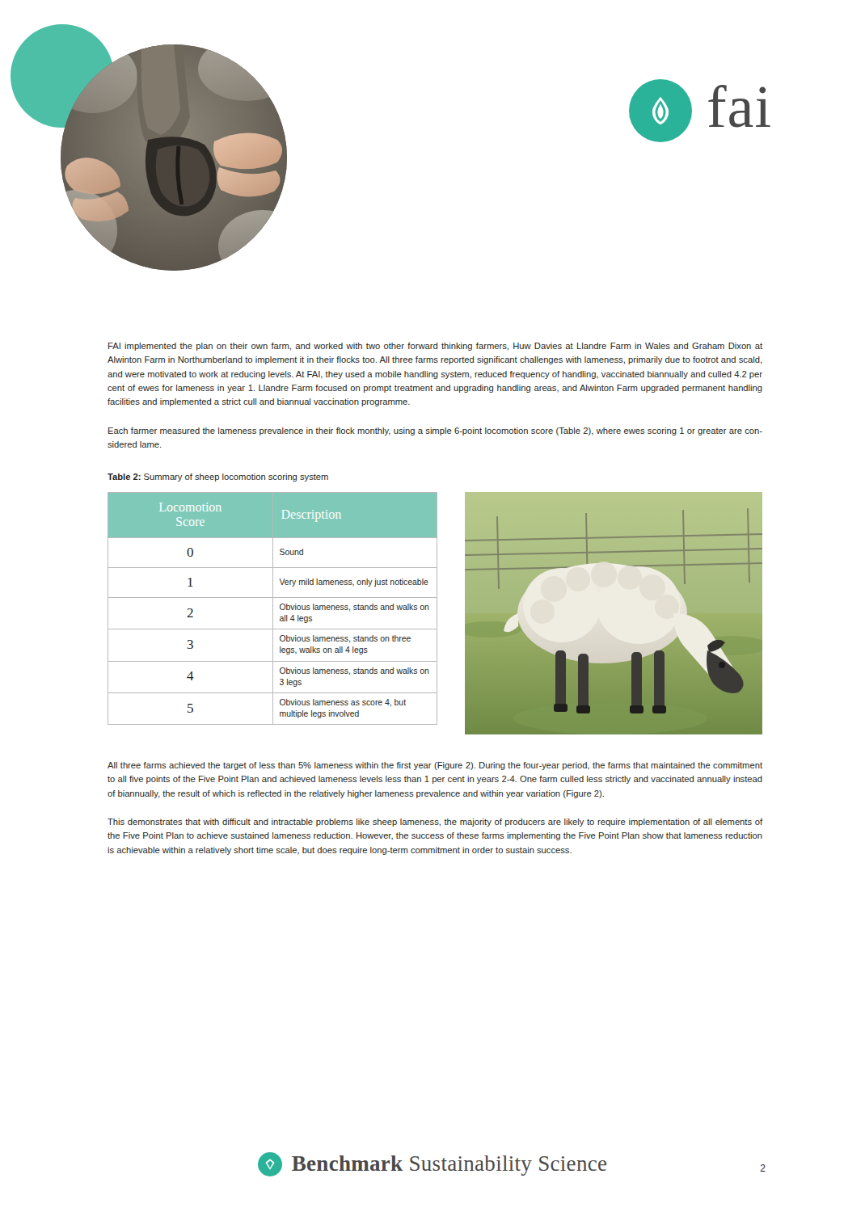fai
FAI implemented the plan on their own farm, and worked with two other forward thinking farmers, Huw Davies at Llandre Farm in Wales and Graham Dixon at Alwinton Farm in Northumberland to implement it in their flocks too. All three farms reported significant challenges with lameness, primarily due to footrot and scald, and were motivated to work at reducing levels. At FAI, they used a mobile handling system, reduced frequency of handling, vaccinated biannually and culled 4.2 per cent of ewes for lameness in year 1. Llandre Farm focused on prompt treatment and upgrading handling areas, and Alwinton Farm upgraded permanent handling facilities and implemented a strict cull and biannual vaccination programme.
Each farmer measured the lameness prevalence in their flock monthly, using a simple 6-point locomotion score (Table 2), where ewes scoring 1 or greater are considered lame.
Table 2: Summary of sheep locomotion scoring system
| Locomotion Score | Description |
| --- | --- |
| 0 | Sound |
| 1 | Very mild lameness, only just noticeable |
| 2 | Obvious lameness, stands and walks on all 4 legs |
| 3 | Obvious lameness, stands on three legs, walks on all 4 legs |
| 4 | Obvious lameness, stands and walks on 3 legs |
| 5 | Obvious lameness as score 4, but multiple legs involved |
All three farms achieved the target of less than 5% lameness within the first year (Figure 2). During the four-year period, the farms that maintained the commitment to all five points of the Five Point Plan and achieved lameness levels less than 1 per cent in years 2-4. One farm culled less strictly and vaccinated annually instead of biannually, the result of which is reflected in the relatively higher lameness prevalence and within year variation (Figure 2).
This demonstrates that with difficult and intractable problems like sheep lameness, the majority of producers are likely to require implementation of all elements of the Five Point Plan to achieve sustained lameness reduction. However, the success of these farms implementing the Five Point Plan show that lameness reduction is achievable within a relatively short time scale, but does require long-term commitment in order to sustain success.
Benchmark Sustainability Science
2